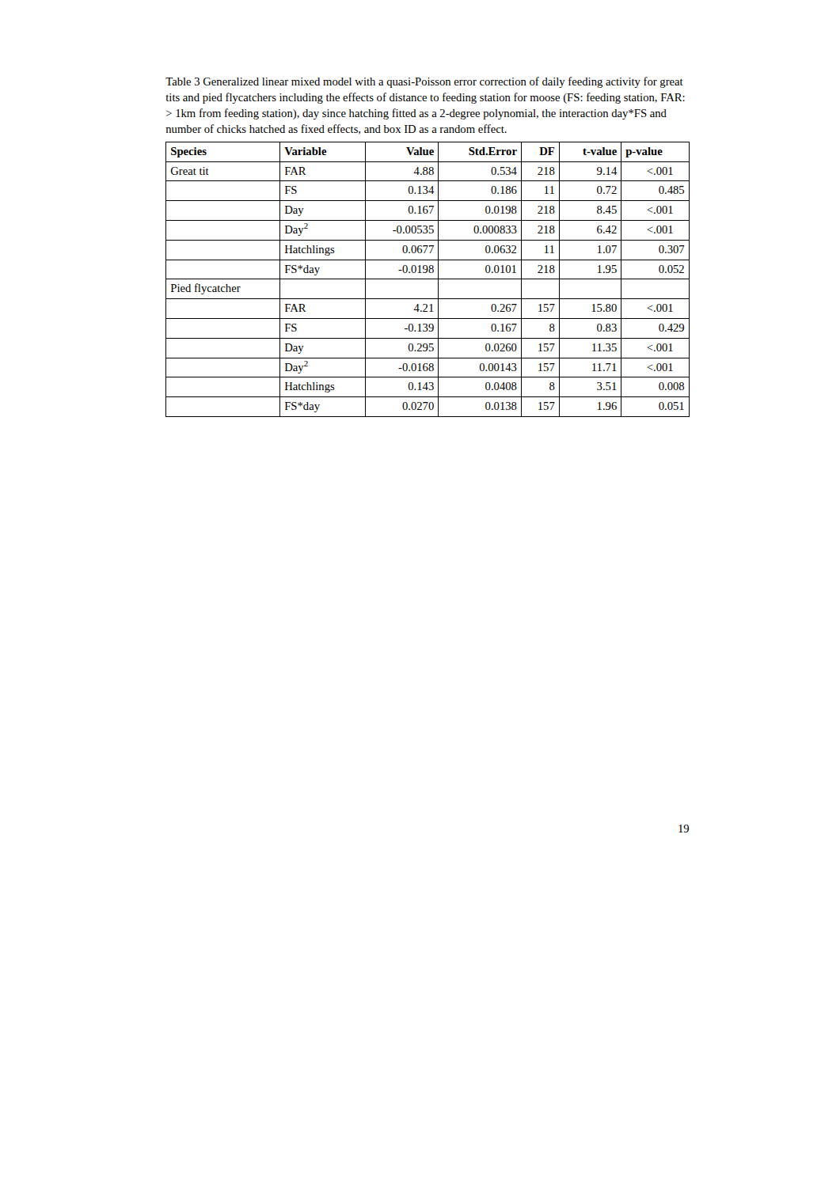Table 3 Generalized linear mixed model with a quasi-Poisson error correction of daily feeding activity for great tits and pied flycatchers including the effects of distance to feeding station for moose (FS: feeding station, FAR: > 1km from feeding station), day since hatching fitted as a 2-degree polynomial, the interaction day*FS and number of chicks hatched as fixed effects, and box ID as a random effect.
| Species | Variable | Value | Std.Error | DF | t-value | p-value |
| --- | --- | --- | --- | --- | --- | --- |
| Great tit | FAR | 4.88 | 0.534 | 218 | 9.14 | <.001 |
| | FS | 0.134 | 0.186 | 11 | 0.72 | 0.485 |
| | Day | 0.167 | 0.0198 | 218 | 8.45 | <.001 |
| | Day 2 | -0.00535 | 0.000833 | 218 | 6.42 | <.001 |
| | Hatchlings | 0.0677 | 0.0632 | 11 | 1.07 | 0.307 |
| | FS*day | -0.0198 | 0.0101 | 218 | 1.95 | 0.052 |
| Pied flycatcher | | | | | | |
| | FAR | 4.21 | 0.267 | 157 | 15.80 | <.001 |
| | FS | -0.139 | 0.167 | 8 | 0.83 | 0.429 |
| | Day | 0.295 | 0.0260 | 157 | 11.35 | <.001 |
| | Day 2 | -0.0168 | 0.00143 | 157 | 11.71 | <.001 |
| | Hatchlings | 0.143 | 0.0408 | 8 | 3.51 | 0.008 |
| | FS*day | 0.0270 | 0.0138 | 157 | 1.96 | 0.051 |
19